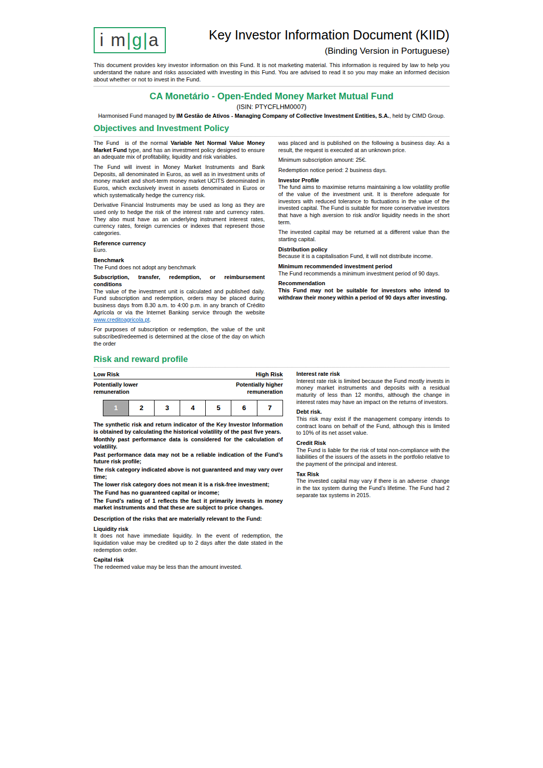i m|g|a
Key Investor Information Document (KIID)
(Binding Version in Portuguese)
This document provides key investor information on this Fund. It is not marketing material. This information is required by law to help you understand the nature and risks associated with investing in this Fund. You are advised to read it so you may make an informed decision about whether or not to invest in the Fund.
CA Monetário - Open-Ended Money Market Mutual Fund
(ISIN: PTYCFLHM0007)
Harmonised Fund managed by IM Gestão de Ativos - Managing Company of Collective Investment Entities, S.A., held by CIMD Group.
Objectives and Investment Policy
The Fund is of the normal Variable Net Normal Value Money Market Fund type, and has an investment policy designed to ensure an adequate mix of profitability, liquidity and risk variables.
The Fund will invest in Money Market Instruments and Bank Deposits, all denominated in Euros, as well as in investment units of money market and short-term money market UCITS denominated in Euros, which exclusively invest in assets denominated in Euros or which systematically hedge the currency risk.
Derivative Financial Instruments may be used as long as they are used only to hedge the risk of the interest rate and currency rates. They also must have as an underlying instrument interest rates, currency rates, foreign currencies or indexes that represent those categories.
Reference currency
Euro.
Benchmark
The Fund does not adopt any benchmark
Subscription, transfer, redemption, or reimbursement conditions
The value of the investment unit is calculated and published daily. Fund subscription and redemption, orders may be placed during business days from 8.30 a.m. to 4:00 p.m. in any branch of Crédito Agrícola or via the Internet Banking service through the website www.creditoagricola.pt.
For purposes of subscription or redemption, the value of the unit subscribed/redeemed is determined at the close of the day on which the order
was placed and is published on the following a business day. As a result, the request is executed at an unknown price.
Minimum subscription amount: 25€.
Redemption notice period: 2 business days.
Investor Profile
The fund aims to maximise returns maintaining a low volatility profile of the value of the investment unit. It is therefore adequate for investors with reduced tolerance to fluctuations in the value of the invested capital. The Fund is suitable for more conservative investors that have a high aversion to risk and/or liquidity needs in the short term.
The invested capital may be returned at a different value than the starting capital.
Distribution policy
Because it is a capitalisation Fund, it will not distribute income.
Minimum recommended investment period
The Fund recommends a minimum investment period of 90 days.
Recommendation
This Fund may not be suitable for investors who intend to withdraw their money within a period of 90 days after investing.
Risk and reward profile
Low Risk High Risk
Potentially lower
remuneration Potentially higher
remuneration
1
2
3
4
5
6
7
The synthetic risk and return indicator of the Key Investor Information is obtained by calculating the historical volatility of the past five years.
Monthly past performance data is considered for the calculation of volatility.
Past performance data may not be a reliable indication of the Fund’s future risk profile;
The risk category indicated above is not guaranteed and may vary over time;
The lower risk category does not mean it is a risk-free investment;
The Fund has no guaranteed capital or income;
The Fund’s rating of 1 reflects the fact it primarily invests in money market instruments and that these are subject to price changes.
Description of the risks that are materially relevant to the Fund:
Liquidity risk
It does not have immediate liquidity. In the event of redemption, the liquidation value may be credited up to 2 days after the date stated in the redemption order.
Capital risk
The redeemed value may be less than the amount invested.
Interest rate risk
Interest rate risk is limited because the Fund mostly invests in money market instruments and deposits with a residual maturity of less than 12 months, although the change in interest rates may have an impact on the returns of investors.
Debt risk.
This risk may exist if the management company intends to contract loans on behalf of the Fund, although this is limited to 10% of its net asset value.
Credit Risk
The Fund is liable for the risk of total non-compliance with the liabilities of the issuers of the assets in the portfolio relative to the payment of the principal and interest.
Tax Risk
The invested capital may vary if there is an adverse change in the tax system during the Fund’s lifetime. The Fund had 2 separate tax systems in 2015.